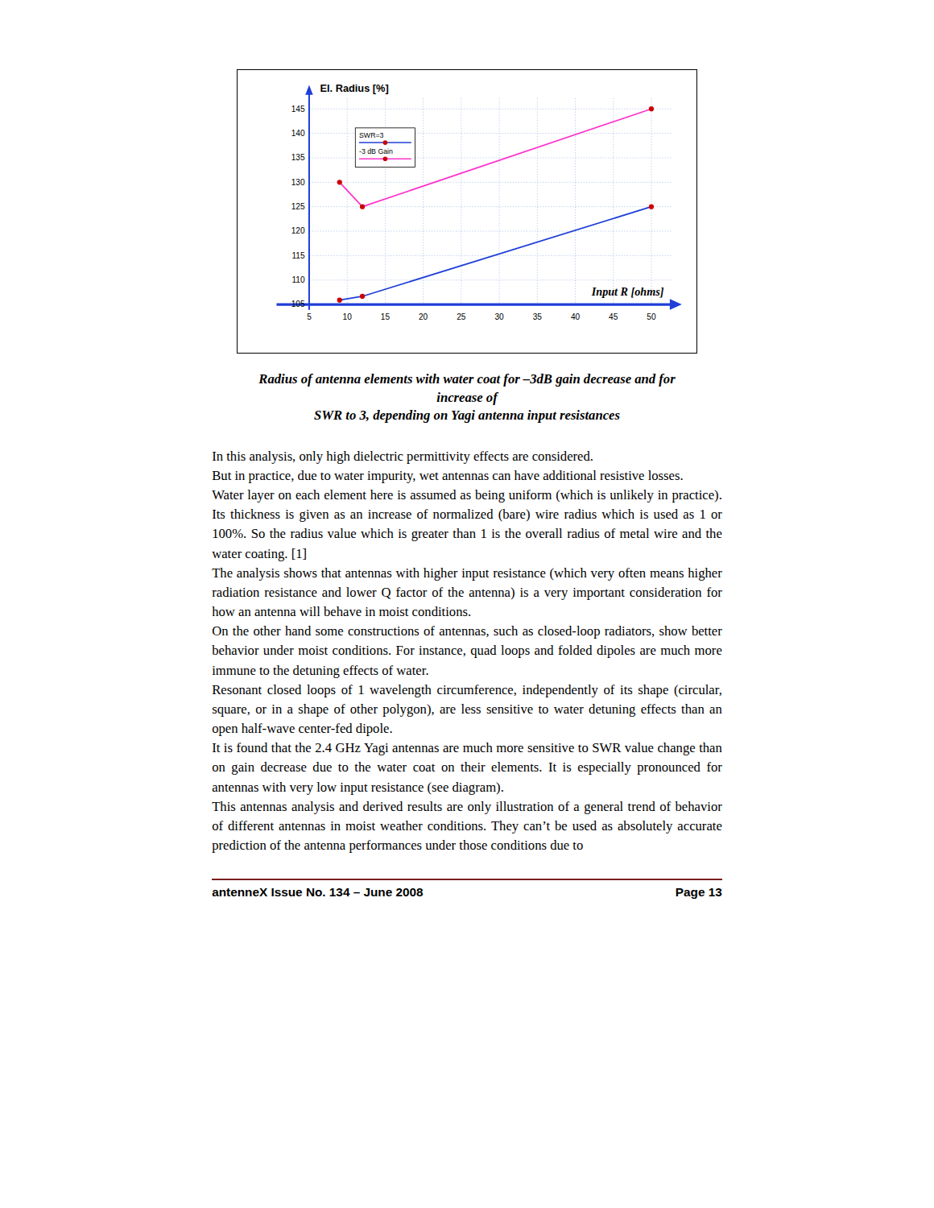El. Radius [%] Input R [ohms] 145 140 135 130 125 120 115 110 105 5 10 15 20 25 30 35 40 45 50 SWR=3 -3 dB Gain
Radius of antenna elements with water coat for –3dB gain decrease and for increase of
SWR to 3, depending on Yagi antenna input resistances
In this analysis, only high dielectric permittivity effects are considered.
But in practice, due to water impurity, wet antennas can have additional resistive losses.
Water layer on each element here is assumed as being uniform (which is unlikely in practice). Its thickness is given as an increase of normalized (bare) wire radius which is used as 1 or 100%. So the radius value which is greater than 1 is the overall radius of metal wire and the water coating. [1]
The analysis shows that antennas with higher input resistance (which very often means higher radiation resistance and lower Q factor of the antenna) is a very important consideration for how an antenna will behave in moist conditions.
On the other hand some constructions of antennas, such as closed-loop radiators, show better behavior under moist conditions. For instance, quad loops and folded dipoles are much more immune to the detuning effects of water.
Resonant closed loops of 1 wavelength circumference, independently of its shape (circular, square, or in a shape of other polygon), are less sensitive to water detuning effects than an open half-wave center-fed dipole.
It is found that the 2.4 GHz Yagi antennas are much more sensitive to SWR value change than on gain decrease due to the water coat on their elements. It is especially pronounced for antennas with very low input resistance (see diagram).
This antennas analysis and derived results are only illustration of a general trend of behavior of different antennas in moist weather conditions. They can’t be used as absolutely accurate prediction of the antenna performances under those conditions due to
antenneX Issue No. 134 – June 2008
Page 13